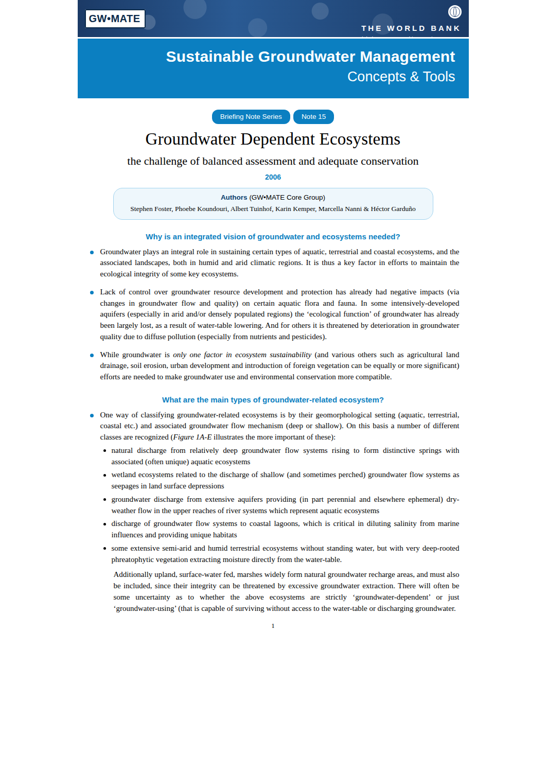GW•MATE
THE WORLD BANK
global water partnership associate program
Sustainable Groundwater Management
Concepts & Tools
Briefing Note Series Note 15
Groundwater Dependent Ecosystems
the challenge of balanced assessment and adequate conservation
2006
Authors (GW•MATE Core Group)
Stephen Foster, Phoebe Koundouri, Albert Tuinhof, Karin Kemper, Marcella Nanni & Héctor Garduño
Why is an integrated vision of groundwater and ecosystems needed?
Groundwater plays an integral role in sustaining certain types of aquatic, terrestrial and coastal ecosystems, and the associated landscapes, both in humid and arid climatic regions. It is thus a key factor in efforts to maintain the ecological integrity of some key ecosystems.
Lack of control over groundwater resource development and protection has already had negative impacts (via changes in groundwater flow and quality) on certain aquatic flora and fauna. In some intensively-developed aquifers (especially in arid and/or densely populated regions) the ‘ecological function’ of groundwater has already been largely lost, as a result of water-table lowering. And for others it is threatened by deterioration in groundwater quality due to diffuse pollution (especially from nutrients and pesticides).
While groundwater is only one factor in ecosystem sustainability (and various others such as agricultural land drainage, soil erosion, urban development and introduction of foreign vegetation can be equally or more significant) efforts are needed to make groundwater use and environmental conservation more compatible.
What are the main types of groundwater-related ecosystem?
One way of classifying groundwater-related ecosystems is by their geomorphological setting (aquatic, terrestrial, coastal etc.) and associated groundwater flow mechanism (deep or shallow). On this basis a number of different classes are recognized (Figure 1A-E illustrates the more important of these):
natural discharge from relatively deep groundwater flow systems rising to form distinctive springs with associated (often unique) aquatic ecosystems
wetland ecosystems related to the discharge of shallow (and sometimes perched) groundwater flow systems as seepages in land surface depressions
groundwater discharge from extensive aquifers providing (in part perennial and elsewhere ephemeral) dry-weather flow in the upper reaches of river systems which represent aquatic ecosystems
discharge of groundwater flow systems to coastal lagoons, which is critical in diluting salinity from marine influences and providing unique habitats
some extensive semi-arid and humid terrestrial ecosystems without standing water, but with very deep-rooted phreatophytic vegetation extracting moisture directly from the water-table.
Additionally upland, surface-water fed, marshes widely form natural groundwater recharge areas, and must also be included, since their integrity can be threatened by excessive groundwater extraction. There will often be some uncertainty as to whether the above ecosystems are strictly ‘groundwater-dependent’ or just ‘groundwater-using’ (that is capable of surviving without access to the water-table or discharging groundwater.
1